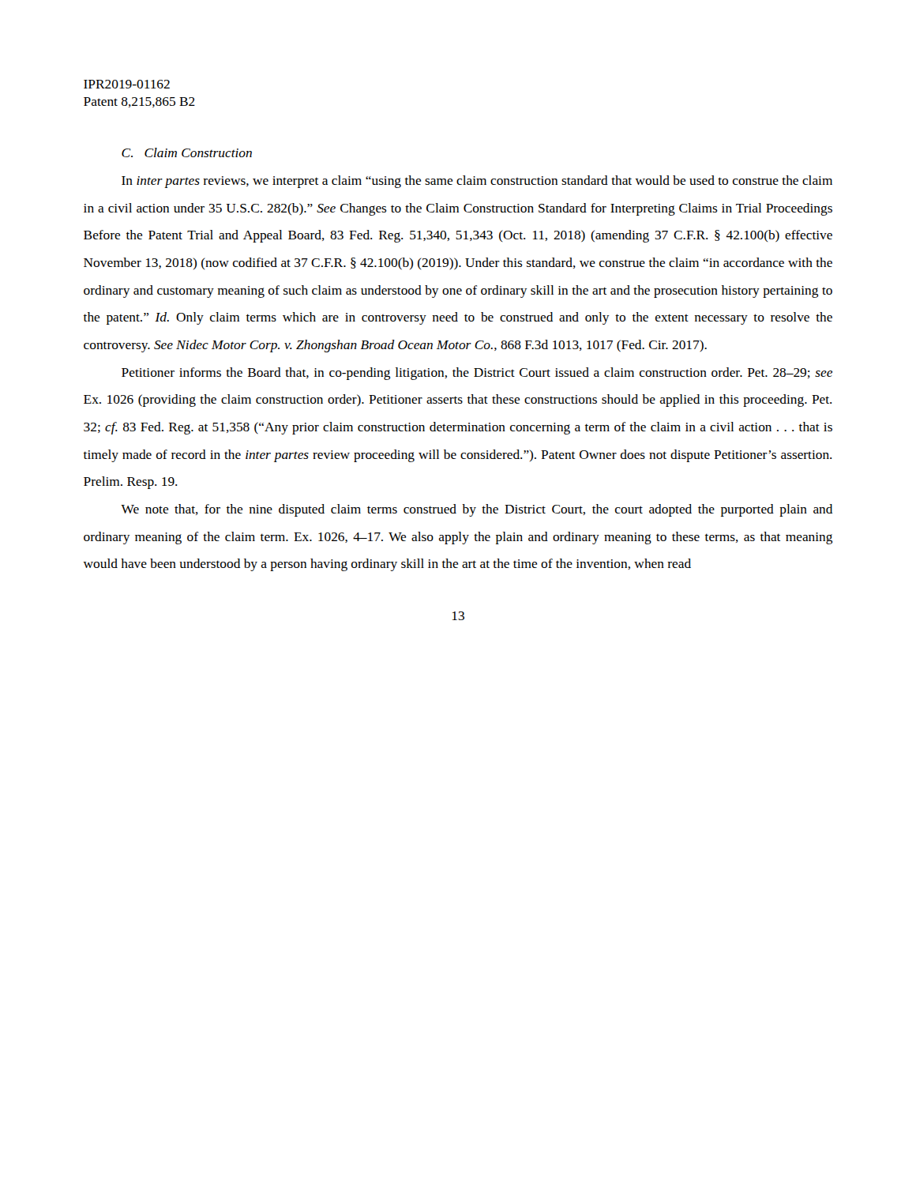IPR2019-01162
Patent 8,215,865 B2
C. Claim Construction
In inter partes reviews, we interpret a claim “using the same claim construction standard that would be used to construe the claim in a civil action under 35 U.S.C. 282(b).” See Changes to the Claim Construction Standard for Interpreting Claims in Trial Proceedings Before the Patent Trial and Appeal Board, 83 Fed. Reg. 51,340, 51,343 (Oct. 11, 2018) (amending 37 C.F.R. § 42.100(b) effective November 13, 2018) (now codified at 37 C.F.R. § 42.100(b) (2019)). Under this standard, we construe the claim “in accordance with the ordinary and customary meaning of such claim as understood by one of ordinary skill in the art and the prosecution history pertaining to the patent.” Id. Only claim terms which are in controversy need to be construed and only to the extent necessary to resolve the controversy. See Nidec Motor Corp. v. Zhongshan Broad Ocean Motor Co., 868 F.3d 1013, 1017 (Fed. Cir. 2017).
Petitioner informs the Board that, in co-pending litigation, the District Court issued a claim construction order. Pet. 28–29; see Ex. 1026 (providing the claim construction order). Petitioner asserts that these constructions should be applied in this proceeding. Pet. 32; cf. 83 Fed. Reg. at 51,358 (“Any prior claim construction determination concerning a term of the claim in a civil action . . . that is timely made of record in the inter partes review proceeding will be considered.”). Patent Owner does not dispute Petitioner’s assertion. Prelim. Resp. 19.
We note that, for the nine disputed claim terms construed by the District Court, the court adopted the purported plain and ordinary meaning of the claim term. Ex. 1026, 4–17. We also apply the plain and ordinary meaning to these terms, as that meaning would have been understood by a person having ordinary skill in the art at the time of the invention, when read
13